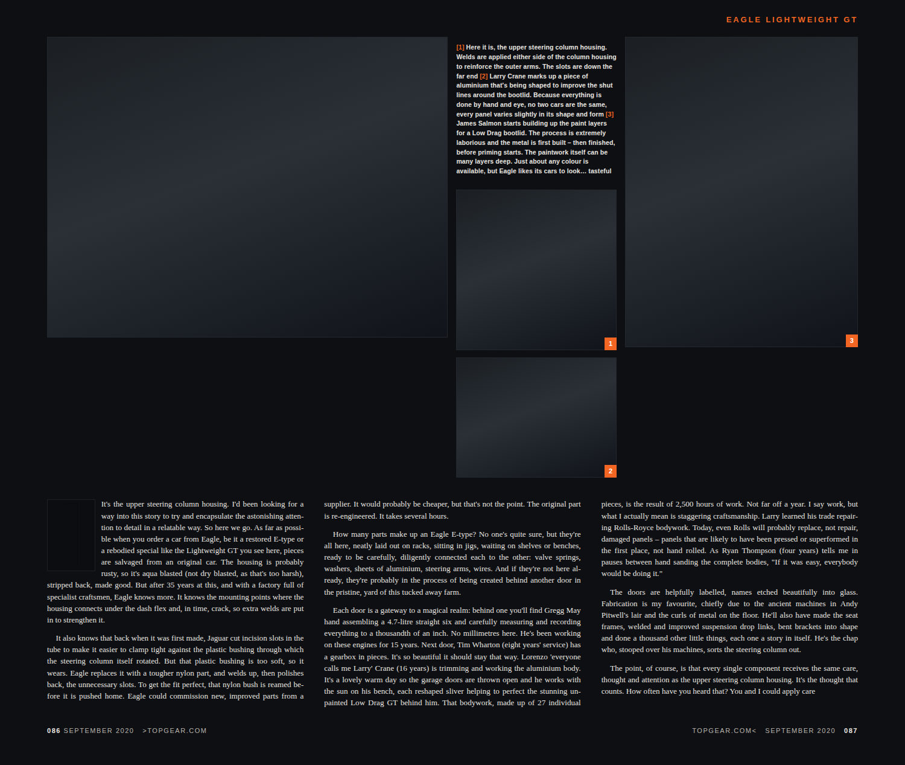Eagle Lightweight GT
[1] Here it is, the upper steering column housing. Welds are applied either side of the column housing to reinforce the outer arms. The slots are down the far end [2] Larry Crane marks up a piece of aluminium that's being shaped to improve the shut lines around the bootlid. Because everything is done by hand and eye, no two cars are the same, every panel varies slightly in its shape and form [3] James Salmon starts building up the paint layers for a Low Drag bootlid. The process is extremely laborious and the metal is first built – then finished, before priming starts. The paintwork itself can be many layers deep. Just about any colour is available, but Eagle likes its cars to look… tasteful
1
2
3
It's the upper steering column housing. I'd been looking for a way into this story to try and encapsulate the astonishing attention to detail in a relatable way. So here we go. As far as possible when you order a car from Eagle, be it a restored E-type or a rebodied special like the Lightweight GT you see here, pieces are salvaged from an original car. The housing is probably rusty, so it's aqua blasted (not dry blasted, as that's too harsh), stripped back, made good. But after 35 years at this, and with a factory full of specialist craftsmen, Eagle knows more. It knows the mounting points where the housing connects under the dash flex and, in time, crack, so extra welds are put in to strengthen it.
It also knows that back when it was first made, Jaguar cut incision slots in the tube to make it easier to clamp tight against the plastic bushing through which the steering column itself rotated. But that plastic bushing is too soft, so it wears. Eagle replaces it with a tougher nylon part, and welds up, then polishes back, the unnecessary slots. To get the fit perfect, that nylon bush is reamed before it is pushed home. Eagle could commission new, improved parts from a supplier. It would probably be cheaper, but that's not the point. The original part is re-engineered. It takes several hours.
How many parts make up an Eagle E-type? No one's quite sure, but they're all here, neatly laid out on racks, sitting in jigs, waiting on shelves or benches, ready to be carefully, diligently connected each to the other: valve springs, washers, sheets of aluminium, steering arms, wires. And if they're not here already, they're probably in the process of being created behind another door in the pristine, yard of this tucked away farm.
Each door is a gateway to a magical realm: behind one you'll find Gregg May hand assembling a 4.7-litre straight six and carefully measuring and recording everything to a thousandth of an inch. No millimetres here. He's been working on these engines for 15 years. Next door, Tim Wharton (eight years' service) has a gearbox in pieces. It's so beautiful it should stay that way. Lorenzo 'everyone calls me Larry' Crane (16 years) is trimming and working the aluminium body. It's a lovely warm day so the garage doors are thrown open and he works with the sun on his bench, each reshaped sliver helping to perfect the stunning unpainted Low Drag GT behind him. That bodywork, made up of 27 individual pieces, is the result of 2,500 hours of work. Not far off a year. I say work, but what I actually mean is staggering craftsmanship. Larry learned his trade repairing Rolls-Royce bodywork. Today, even Rolls will probably replace, not repair, damaged panels – panels that are likely to have been pressed or superformed in the first place, not hand rolled. As Ryan Thompson (four years) tells me in pauses between hand sanding the complete bodies, "If it was easy, everybody would be doing it."
The doors are helpfully labelled, names etched beautifully into glass. Fabrication is my favourite, chiefly due to the ancient machines in Andy Pitwell's lair and the curls of metal on the floor. He'll also have made the seat frames, welded and improved suspension drop links, bent brackets into shape and done a thousand other little things, each one a story in itself. He's the chap who, stooped over his machines, sorts the steering column out.
The point, of course, is that every single component receives the same care, thought and attention as the upper steering column housing. It's the thought that counts. How often have you heard that? You and I could apply care
086 September 2020 >topgear.com
topgear.com< September 2020 087